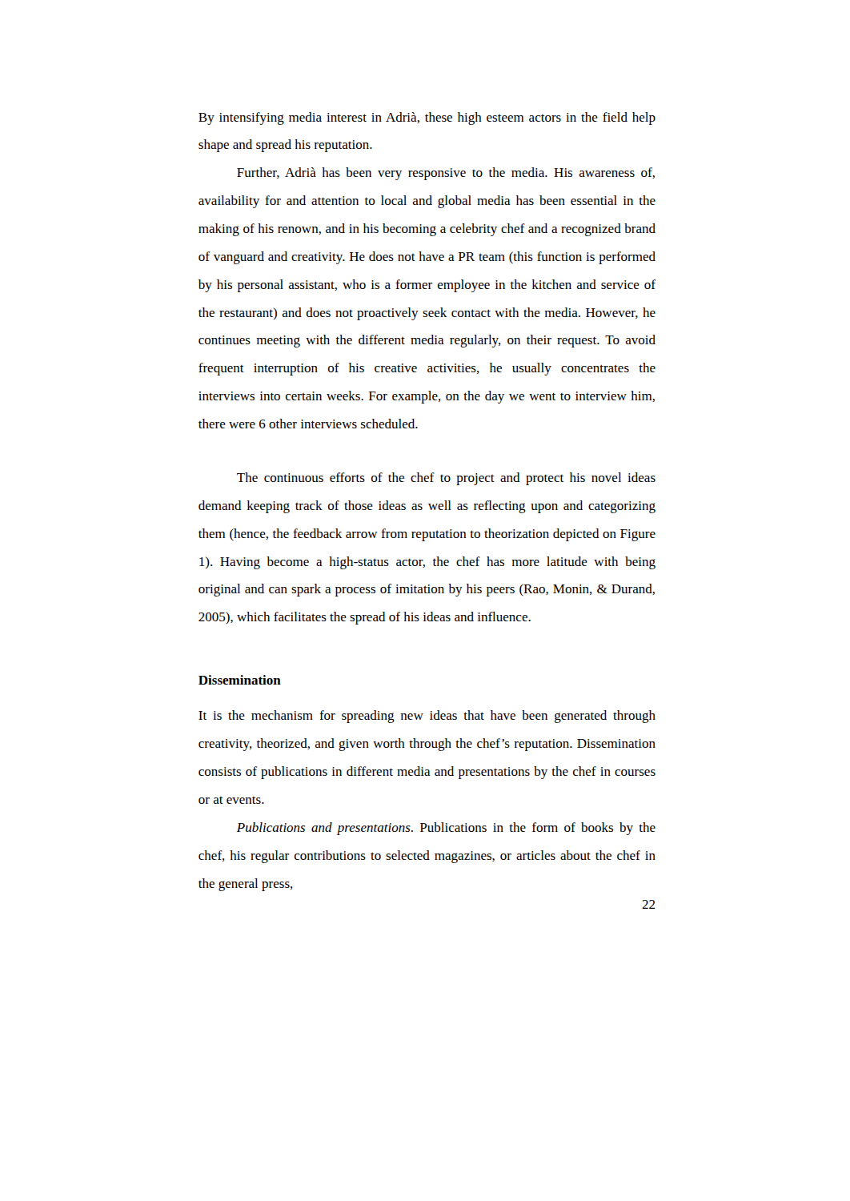By intensifying media interest in Adrià, these high esteem actors in the field help shape and spread his reputation.
Further, Adrià has been very responsive to the media. His awareness of, availability for and attention to local and global media has been essential in the making of his renown, and in his becoming a celebrity chef and a recognized brand of vanguard and creativity. He does not have a PR team (this function is performed by his personal assistant, who is a former employee in the kitchen and service of the restaurant) and does not proactively seek contact with the media. However, he continues meeting with the different media regularly, on their request. To avoid frequent interruption of his creative activities, he usually concentrates the interviews into certain weeks. For example, on the day we went to interview him, there were 6 other interviews scheduled.
The continuous efforts of the chef to project and protect his novel ideas demand keeping track of those ideas as well as reflecting upon and categorizing them (hence, the feedback arrow from reputation to theorization depicted on Figure 1). Having become a high-status actor, the chef has more latitude with being original and can spark a process of imitation by his peers (Rao, Monin, & Durand, 2005), which facilitates the spread of his ideas and influence.
Dissemination
It is the mechanism for spreading new ideas that have been generated through creativity, theorized, and given worth through the chef’s reputation. Dissemination consists of publications in different media and presentations by the chef in courses or at events.
Publications and presentations. Publications in the form of books by the chef, his regular contributions to selected magazines, or articles about the chef in the general press,
22